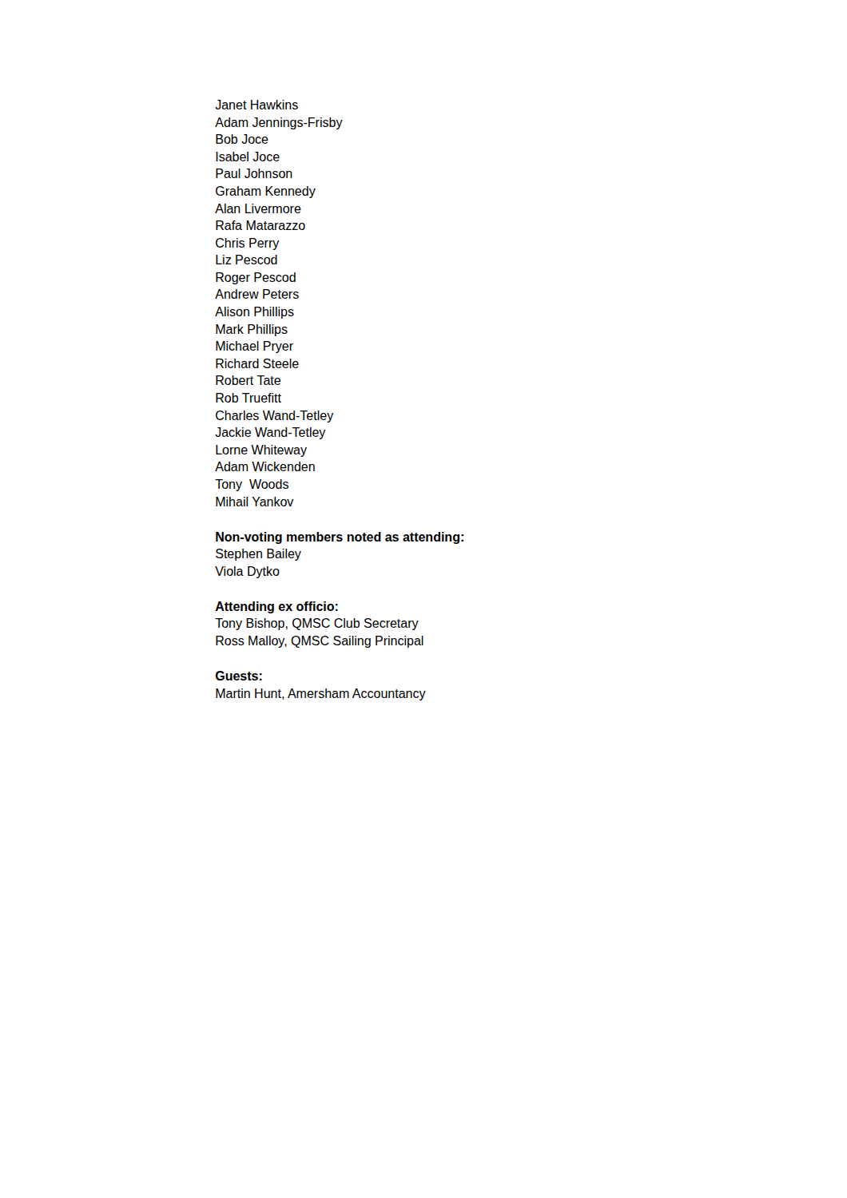Janet Hawkins
Adam Jennings-Frisby
Bob Joce
Isabel Joce
Paul Johnson
Graham Kennedy
Alan Livermore
Rafa Matarazzo
Chris Perry
Liz Pescod
Roger Pescod
Andrew Peters
Alison Phillips
Mark Phillips
Michael Pryer
Richard Steele
Robert Tate
Rob Truefitt
Charles Wand-Tetley
Jackie Wand-Tetley
Lorne Whiteway
Adam Wickenden
Tony Woods
Mihail Yankov
Non-voting members noted as attending:
Stephen Bailey
Viola Dytko
Attending ex officio:
Tony Bishop, QMSC Club Secretary
Ross Malloy, QMSC Sailing Principal
Guests:
Martin Hunt, Amersham Accountancy